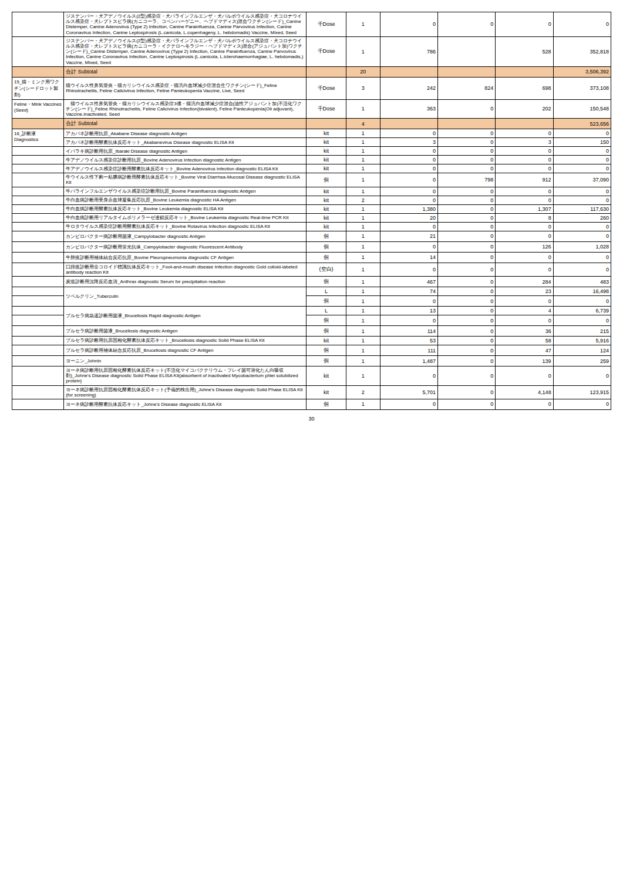| | ジステンパー・犬アデノウイルス(2型)感染症・犬パラインフルエンザ・犬パルボウイルス感染症・犬コロナウイルス感染症・犬レプトスピラ病(カニコーラ、コペンハーゲニー、ヘブドマディス)混合ワクチン(シード)_Canine Distemper, Canine Adenovirus (Type 2) Infection, Canine Parainfluenza, Canine Parvovirus Infection, Canine Coronavirus Infection, Canine Leptospirosis (L.canicola, L.copenhageny, L. hebdomadis) Vaccine, Mixed, Seed | 千Dose | 1 | 0 | 0 | 0 | 0 |
| | ジステンパー・犬アデノウイルス(2型)感染症・犬パラインフルエンザ・犬パルボウイルス感染症・犬コロナウイルス感染症・犬レプトスピラ病(カニコーラ・イクテロヘモラジー・ヘブドマディス)混合(アジュバント加)ワクチン(シード)_Canine Distemper, Canine Adenovirus (Type 2) Infection, Canine Parainfluenza, Canine Parvovirus Infection, Canine Coronavirus Infection, Canine Leptospirosis (L.canicola, L.icterohaemorrhagiae, L. hebdomadis,) Vaccine, Mixed, Seed | 千Dose | 1 | 786 | | 528 | 352,818 |
| | 合計 Subtotal | | 20 | | | | 3,506,392 |
| 15_猫・ミンク用ワクチン(シードロット製剤) | 猫ウイルス性鼻気管炎・猫カリシウイルス感染症・猫汎白血球減少症混合生ワクチン(シード)_Feline Rhinotracheitis, Feline Calicivirus Infection, Feline Panleukopenia Vaccine, Live, Seed | 千Dose | 3 | 242 | 824 | 698 | 373,108 |
| Feline・Mink Vaccines (Seed) | 猫ウイルス性鼻気管炎・猫カリシウイルス感染症3価・猫汎白血球減少症混合(油性アジュバント加)不活化ワクチン(シード)_Feline Rhinotracheitis, Feline Calicivirus Infection(bivalent), Feline Panleukopenia(Oil adjuvant), Vaccine,Inactivated, Seed | 千Dose | 1 | 363 | 0 | 202 | 150,548 |
| | 合計 Subtotal | | 4 | | | | 523,656 |
| 16_診断液 Diagnostics | アカバネ診断用抗原_Akabane Disease diagnostic Antigen | kit | 1 | 0 | 0 | 0 | 0 |
| アカバネ診断用酵素抗体反応キット_Akabanevirus Disease diagnostic ELISA Kit | kit | 1 | 3 | 0 | 3 | 150 |
| | イバラキ病診断用抗原_Ibaraki Disease diagnostic Antigen | kit | 1 | 0 | 0 | 0 | 0 |
| | 牛アデノウイルス感染症診断用抗原_Bovine Adenovirus Infection diagnostic Antigen | kit | 1 | 0 | 0 | 0 | 0 |
| | 牛アデノウイルス感染症診断用酵素抗体反応キット_Bovine Adenovirus infection diagnostic ELISA Kit | kit | 1 | 0 | 0 | 0 | 0 |
| | 牛ウイルス性下痢ー粘膜病診断用酵素抗体反応キット_Bovine Viral Diarrhea-Mucosal Disease diagnostic ELISA Kit | 個 | 1 | 0 | 798 | 912 | 37,090 |
| | 牛パラインフルエンザウイルス感染症診断用抗原_Bovine Parainfluenza diagnostic Antigen | kit | 1 | 0 | 0 | 0 | 0 |
| | 牛白血病診断用受身赤血球凝集反応抗原_Bovine Leukemia diagnostic HA Antigen | kit | 2 | 0 | 0 | 0 | 0 |
| | 牛白血病診断用酵素抗体反応キット_Bovine Leukemia diagnostic ELISA Kit | kit | 1 | 1,380 | 0 | 1,307 | 117,630 |
| | 牛白血病診断用リアルタイムポリメラーゼ連鎖反応キット_Bovine Leukemia diagnostic Real-time PCR Kit | kit | 1 | 20 | 0 | 8 | 260 |
| | 牛ロタウイルス感染症診断用酵素抗体反応キット_Bovine Rotavirus Infection diagnostic ELISA Kit | kit | 1 | 0 | 0 | 0 | 0 |
| | カンピロバクター病診断用菌液_Campylobacter diagnostic Antigen | 個 | 1 | 21 | 0 | 0 | 0 |
| | カンピロバクター病診断用蛍光抗体_Campylobacter diagnostic Fluorescent Antibody | 個 | 1 | 0 | 0 | 126 | 1,028 |
| | 牛肺疫診断用補体結合反応抗原_Bovine Pleuropneumonia diagnostic CF Antigen | 個 | 1 | 14 | 0 | 0 | 0 |
| | 口蹄疫診断用金コロイド標識抗体反応キット_Foot-and-mouth disease Infection diagnostic Gold colloid-labeled antibody reaction Kit | (空白) | 1 | 0 | 0 | 0 | 0 |
| | 炭疽診断用沈降反応血清_Anthrax diagnostic Serum for precipitation reaction | 個 | 1 | 467 | 0 | 284 | 483 |
| | ツベルクリン_Tuberculin | L | 1 | 74 | 0 | 23 | 16,498 |
| | 個 | 1 | 0 | 0 | 0 | 0 |
| | ブルセラ病急速診断用菌液_Brucellosis Rapid diagnostic Antigen | L | 1 | 13 | 0 | 4 | 6,739 |
| | 個 | 1 | 0 | 0 | 0 | 0 |
| | ブルセラ病診断用菌液_Brucellosis diagnostic Antigen | 個 | 1 | 114 | 0 | 36 | 215 |
| | ブルセラ病診断用抗原固相化酵素抗体反応キット_Brucellosis diagnostic Solid Phase ELISA Kit | kit | 1 | 53 | 0 | 58 | 5,916 |
| | ブルセラ病診断用補体結合反応抗原_Brucellosis diagnostic CF Antigen | 個 | 1 | 111 | 0 | 47 | 124 |
| | ヨーニン_Johnin | 個 | 1 | 1,487 | 0 | 139 | 259 |
| | ヨーネ病診断用抗原固相化酵素抗体反応キット(不活化マイコバクテリウム・フレイ菌可溶化たん白吸収剤)_Johne's Disease diagnostic Solid Phase ELISA Kit(absorbent of inactivated Mycobacterium phlei solubilized protein) | kit | 1 | 0 | 0 | 0 | 0 |
| | ヨーネ病診断用抗原固相化酵素抗体反応キット(予備的検出用)_Johne's Disease diagnostic Solid Phase ELISA Kit (for screening) | kit | 2 | 5,701 | 0 | 4,148 | 123,915 |
| | ヨーネ病診断用酵素抗体反応キット_Johne's Disease diagnostic ELISA Kit | 個 | 1 | 0 | 0 | 0 | 0 |
30